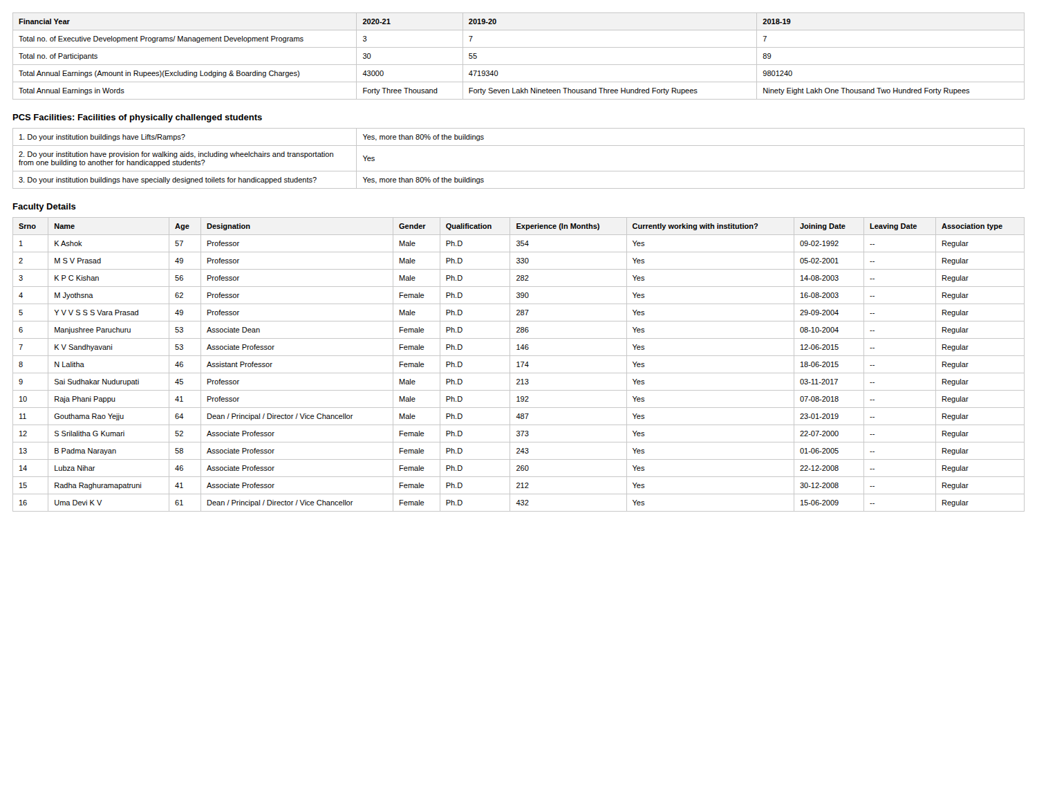| Financial Year | 2020-21 | 2019-20 | 2018-19 |
| --- | --- | --- | --- |
| Total no. of Executive Development Programs/ Management Development Programs | 3 | 7 | 7 |
| Total no. of Participants | 30 | 55 | 89 |
| Total Annual Earnings (Amount in Rupees)(Excluding Lodging & Boarding Charges) | 43000 | 4719340 | 9801240 |
| Total Annual Earnings in Words | Forty Three Thousand | Forty Seven Lakh Nineteen Thousand Three Hundred Forty Rupees | Ninety Eight Lakh One Thousand Two Hundred Forty Rupees |
PCS Facilities: Facilities of physically challenged students
| 1. Do your institution buildings have Lifts/Ramps? | Yes, more than 80% of the buildings |
| 2. Do your institution have provision for walking aids, including wheelchairs and transportation from one building to another for handicapped students? | Yes |
| 3. Do your institution buildings have specially designed toilets for handicapped students? | Yes, more than 80% of the buildings |
Faculty Details
| Srno | Name | Age | Designation | Gender | Qualification | Experience (In Months) | Currently working with institution? | Joining Date | Leaving Date | Association type |
| --- | --- | --- | --- | --- | --- | --- | --- | --- | --- | --- |
| 1 | K Ashok | 57 | Professor | Male | Ph.D | 354 | Yes | 09-02-1992 | -- | Regular |
| 2 | M S V Prasad | 49 | Professor | Male | Ph.D | 330 | Yes | 05-02-2001 | -- | Regular |
| 3 | K P C Kishan | 56 | Professor | Male | Ph.D | 282 | Yes | 14-08-2003 | -- | Regular |
| 4 | M Jyothsna | 62 | Professor | Female | Ph.D | 390 | Yes | 16-08-2003 | -- | Regular |
| 5 | Y V V S S S Vara Prasad | 49 | Professor | Male | Ph.D | 287 | Yes | 29-09-2004 | -- | Regular |
| 6 | Manjushree Paruchuru | 53 | Associate Dean | Female | Ph.D | 286 | Yes | 08-10-2004 | -- | Regular |
| 7 | K V Sandhyavani | 53 | Associate Professor | Female | Ph.D | 146 | Yes | 12-06-2015 | -- | Regular |
| 8 | N Lalitha | 46 | Assistant Professor | Female | Ph.D | 174 | Yes | 18-06-2015 | -- | Regular |
| 9 | Sai Sudhakar Nudurupati | 45 | Professor | Male | Ph.D | 213 | Yes | 03-11-2017 | -- | Regular |
| 10 | Raja Phani Pappu | 41 | Professor | Male | Ph.D | 192 | Yes | 07-08-2018 | -- | Regular |
| 11 | Gouthama Rao Yejju | 64 | Dean / Principal / Director / Vice Chancellor | Male | Ph.D | 487 | Yes | 23-01-2019 | -- | Regular |
| 12 | S Srilalitha G Kumari | 52 | Associate Professor | Female | Ph.D | 373 | Yes | 22-07-2000 | -- | Regular |
| 13 | B Padma Narayan | 58 | Associate Professor | Female | Ph.D | 243 | Yes | 01-06-2005 | -- | Regular |
| 14 | Lubza Nihar | 46 | Associate Professor | Female | Ph.D | 260 | Yes | 22-12-2008 | -- | Regular |
| 15 | Radha Raghuramapatruni | 41 | Associate Professor | Female | Ph.D | 212 | Yes | 30-12-2008 | -- | Regular |
| 16 | Uma Devi K V | 61 | Dean / Principal / Director / Vice Chancellor | Female | Ph.D | 432 | Yes | 15-06-2009 | -- | Regular |